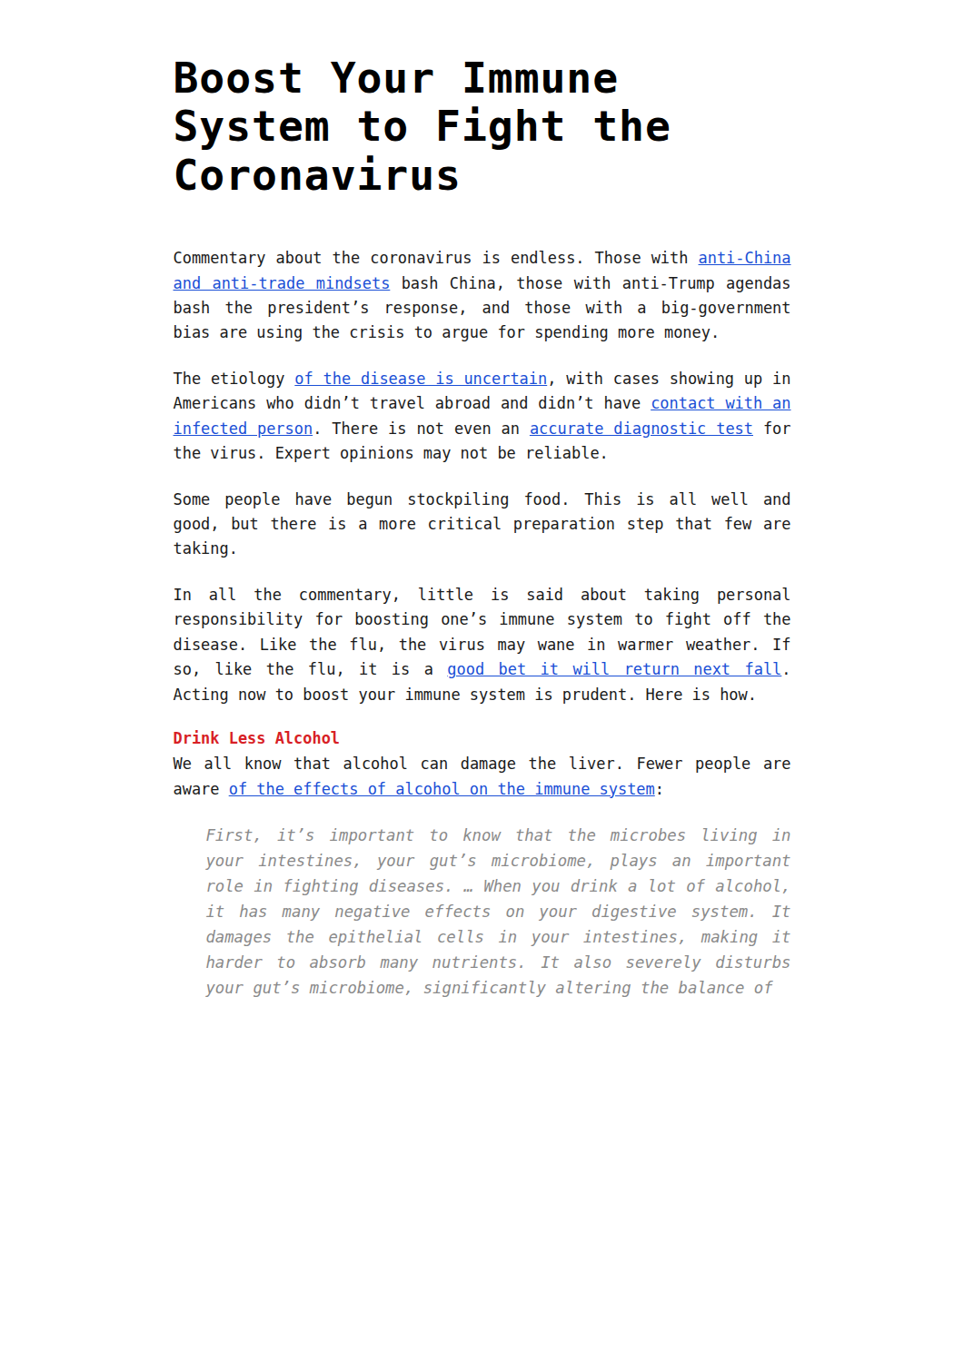Boost Your Immune System to Fight the Coronavirus
Commentary about the coronavirus is endless. Those with anti-China and anti-trade mindsets bash China, those with anti-Trump agendas bash the president’s response, and those with a big-government bias are using the crisis to argue for spending more money.
The etiology of the disease is uncertain, with cases showing up in Americans who didn’t travel abroad and didn’t have contact with an infected person. There is not even an accurate diagnostic test for the virus. Expert opinions may not be reliable.
Some people have begun stockpiling food. This is all well and good, but there is a more critical preparation step that few are taking.
In all the commentary, little is said about taking personal responsibility for boosting one’s immune system to fight off the disease. Like the flu, the virus may wane in warmer weather. If so, like the flu, it is a good bet it will return next fall. Acting now to boost your immune system is prudent. Here is how.
Drink Less Alcohol
We all know that alcohol can damage the liver. Fewer people are aware of the effects of alcohol on the immune system:
First, it’s important to know that the microbes living in your intestines, your gut’s microbiome, plays an important role in fighting diseases. … When you drink a lot of alcohol, it has many negative effects on your digestive system. It damages the epithelial cells in your intestines, making it harder to absorb many nutrients. It also severely disturbs your gut’s microbiome, significantly altering the balance of